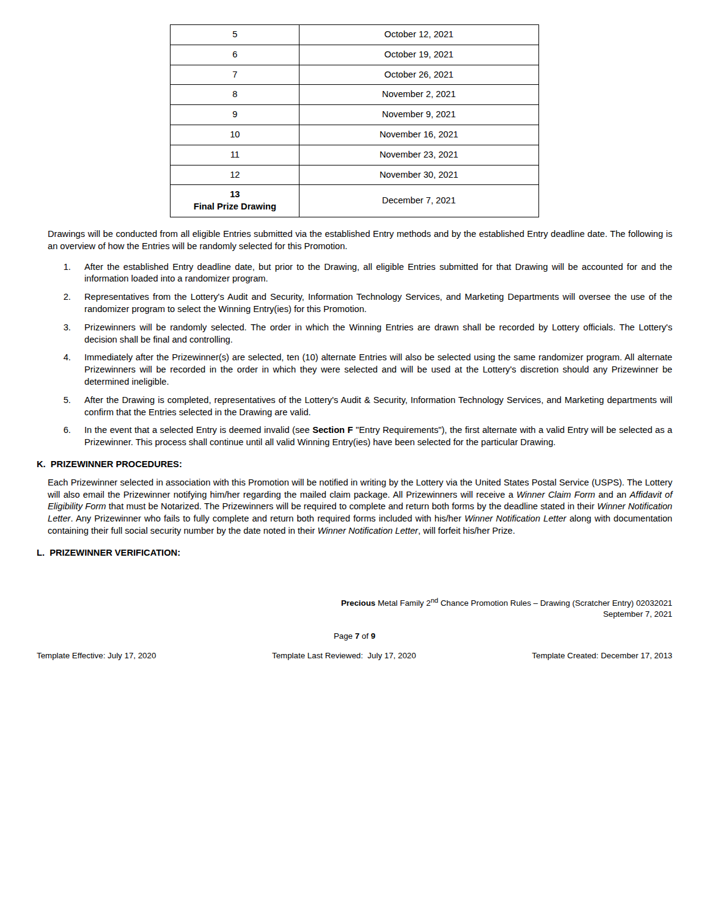| 5 | October 12, 2021 |
| 6 | October 19, 2021 |
| 7 | October 26, 2021 |
| 8 | November 2, 2021 |
| 9 | November 9, 2021 |
| 10 | November 16, 2021 |
| 11 | November 23, 2021 |
| 12 | November 30, 2021 |
| 13 Final Prize Drawing | December 7, 2021 |
Drawings will be conducted from all eligible Entries submitted via the established Entry methods and by the established Entry deadline date. The following is an overview of how the Entries will be randomly selected for this Promotion.
After the established Entry deadline date, but prior to the Drawing, all eligible Entries submitted for that Drawing will be accounted for and the information loaded into a randomizer program.
Representatives from the Lottery's Audit and Security, Information Technology Services, and Marketing Departments will oversee the use of the randomizer program to select the Winning Entry(ies) for this Promotion.
Prizewinners will be randomly selected. The order in which the Winning Entries are drawn shall be recorded by Lottery officials. The Lottery's decision shall be final and controlling.
Immediately after the Prizewinner(s) are selected, ten (10) alternate Entries will also be selected using the same randomizer program. All alternate Prizewinners will be recorded in the order in which they were selected and will be used at the Lottery's discretion should any Prizewinner be determined ineligible.
After the Drawing is completed, representatives of the Lottery's Audit & Security, Information Technology Services, and Marketing departments will confirm that the Entries selected in the Drawing are valid.
In the event that a selected Entry is deemed invalid (see Section F "Entry Requirements"), the first alternate with a valid Entry will be selected as a Prizewinner. This process shall continue until all valid Winning Entry(ies) have been selected for the particular Drawing.
K. PRIZEWINNER PROCEDURES:
Each Prizewinner selected in association with this Promotion will be notified in writing by the Lottery via the United States Postal Service (USPS). The Lottery will also email the Prizewinner notifying him/her regarding the mailed claim package. All Prizewinners will receive a Winner Claim Form and an Affidavit of Eligibility Form that must be Notarized. The Prizewinners will be required to complete and return both forms by the deadline stated in their Winner Notification Letter. Any Prizewinner who fails to fully complete and return both required forms included with his/her Winner Notification Letter along with documentation containing their full social security number by the date noted in their Winner Notification Letter, will forfeit his/her Prize.
L. PRIZEWINNER VERIFICATION:
Precious Metal Family 2nd Chance Promotion Rules – Drawing (Scratcher Entry) 02032021
September 7, 2021
Page 7 of 9
Template Effective: July 17, 2020 Template Last Reviewed: July 17, 2020 Template Created: December 17, 2013